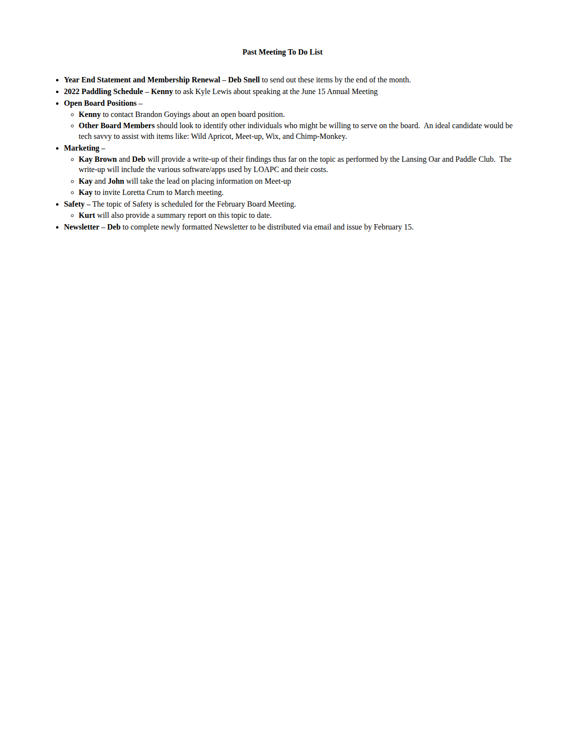Past Meeting To Do List
Year End Statement and Membership Renewal – Deb Snell to send out these items by the end of the month.
2022 Paddling Schedule – Kenny to ask Kyle Lewis about speaking at the June 15 Annual Meeting
Open Board Positions –
Kenny to contact Brandon Goyings about an open board position.
Other Board Members should look to identify other individuals who might be willing to serve on the board. An ideal candidate would be tech savvy to assist with items like: Wild Apricot, Meet-up, Wix, and Chimp-Monkey.
Marketing –
Kay Brown and Deb will provide a write-up of their findings thus far on the topic as performed by the Lansing Oar and Paddle Club. The write-up will include the various software/apps used by LOAPC and their costs.
Kay and John will take the lead on placing information on Meet-up
Kay to invite Loretta Crum to March meeting.
Safety – The topic of Safety is scheduled for the February Board Meeting.
Kurt will also provide a summary report on this topic to date.
Newsletter – Deb to complete newly formatted Newsletter to be distributed via email and issue by February 15.